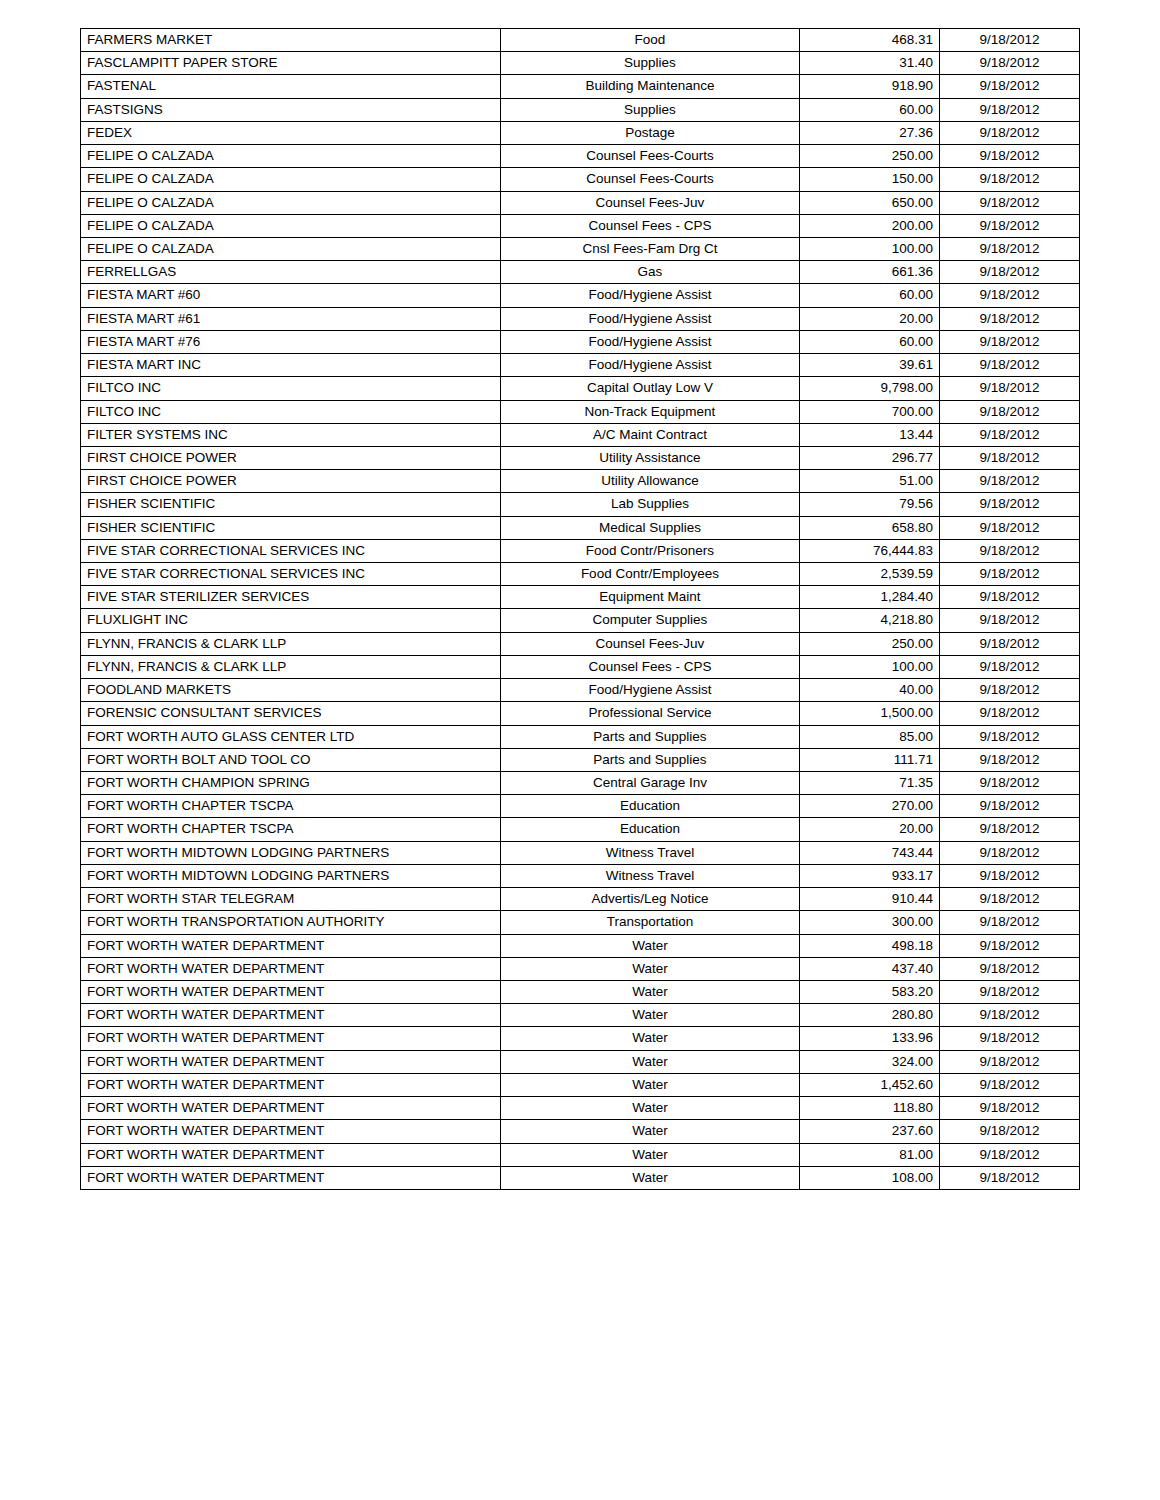| FARMERS MARKET | Food | 468.31 | 9/18/2012 |
| FASCLAMPITT PAPER STORE | Supplies | 31.40 | 9/18/2012 |
| FASTENAL | Building Maintenance | 918.90 | 9/18/2012 |
| FASTSIGNS | Supplies | 60.00 | 9/18/2012 |
| FEDEX | Postage | 27.36 | 9/18/2012 |
| FELIPE O CALZADA | Counsel Fees-Courts | 250.00 | 9/18/2012 |
| FELIPE O CALZADA | Counsel Fees-Courts | 150.00 | 9/18/2012 |
| FELIPE O CALZADA | Counsel Fees-Juv | 650.00 | 9/18/2012 |
| FELIPE O CALZADA | Counsel Fees - CPS | 200.00 | 9/18/2012 |
| FELIPE O CALZADA | Cnsl Fees-Fam Drg Ct | 100.00 | 9/18/2012 |
| FERRELLGAS | Gas | 661.36 | 9/18/2012 |
| FIESTA MART #60 | Food/Hygiene Assist | 60.00 | 9/18/2012 |
| FIESTA MART #61 | Food/Hygiene Assist | 20.00 | 9/18/2012 |
| FIESTA MART #76 | Food/Hygiene Assist | 60.00 | 9/18/2012 |
| FIESTA MART INC | Food/Hygiene Assist | 39.61 | 9/18/2012 |
| FILTCO INC | Capital Outlay Low V | 9,798.00 | 9/18/2012 |
| FILTCO INC | Non-Track Equipment | 700.00 | 9/18/2012 |
| FILTER SYSTEMS INC | A/C Maint Contract | 13.44 | 9/18/2012 |
| FIRST CHOICE POWER | Utility Assistance | 296.77 | 9/18/2012 |
| FIRST CHOICE POWER | Utility Allowance | 51.00 | 9/18/2012 |
| FISHER SCIENTIFIC | Lab Supplies | 79.56 | 9/18/2012 |
| FISHER SCIENTIFIC | Medical Supplies | 658.80 | 9/18/2012 |
| FIVE STAR CORRECTIONAL SERVICES INC | Food Contr/Prisoners | 76,444.83 | 9/18/2012 |
| FIVE STAR CORRECTIONAL SERVICES INC | Food Contr/Employees | 2,539.59 | 9/18/2012 |
| FIVE STAR STERILIZER SERVICES | Equipment Maint | 1,284.40 | 9/18/2012 |
| FLUXLIGHT INC | Computer Supplies | 4,218.80 | 9/18/2012 |
| FLYNN, FRANCIS & CLARK LLP | Counsel Fees-Juv | 250.00 | 9/18/2012 |
| FLYNN, FRANCIS & CLARK LLP | Counsel Fees - CPS | 100.00 | 9/18/2012 |
| FOODLAND MARKETS | Food/Hygiene Assist | 40.00 | 9/18/2012 |
| FORENSIC CONSULTANT SERVICES | Professional Service | 1,500.00 | 9/18/2012 |
| FORT WORTH AUTO GLASS CENTER LTD | Parts and Supplies | 85.00 | 9/18/2012 |
| FORT WORTH BOLT AND TOOL CO | Parts and Supplies | 111.71 | 9/18/2012 |
| FORT WORTH CHAMPION SPRING | Central Garage Inv | 71.35 | 9/18/2012 |
| FORT WORTH CHAPTER TSCPA | Education | 270.00 | 9/18/2012 |
| FORT WORTH CHAPTER TSCPA | Education | 20.00 | 9/18/2012 |
| FORT WORTH MIDTOWN LODGING PARTNERS | Witness Travel | 743.44 | 9/18/2012 |
| FORT WORTH MIDTOWN LODGING PARTNERS | Witness Travel | 933.17 | 9/18/2012 |
| FORT WORTH STAR TELEGRAM | Advertis/Leg Notice | 910.44 | 9/18/2012 |
| FORT WORTH TRANSPORTATION AUTHORITY | Transportation | 300.00 | 9/18/2012 |
| FORT WORTH WATER DEPARTMENT | Water | 498.18 | 9/18/2012 |
| FORT WORTH WATER DEPARTMENT | Water | 437.40 | 9/18/2012 |
| FORT WORTH WATER DEPARTMENT | Water | 583.20 | 9/18/2012 |
| FORT WORTH WATER DEPARTMENT | Water | 280.80 | 9/18/2012 |
| FORT WORTH WATER DEPARTMENT | Water | 133.96 | 9/18/2012 |
| FORT WORTH WATER DEPARTMENT | Water | 324.00 | 9/18/2012 |
| FORT WORTH WATER DEPARTMENT | Water | 1,452.60 | 9/18/2012 |
| FORT WORTH WATER DEPARTMENT | Water | 118.80 | 9/18/2012 |
| FORT WORTH WATER DEPARTMENT | Water | 237.60 | 9/18/2012 |
| FORT WORTH WATER DEPARTMENT | Water | 81.00 | 9/18/2012 |
| FORT WORTH WATER DEPARTMENT | Water | 108.00 | 9/18/2012 |